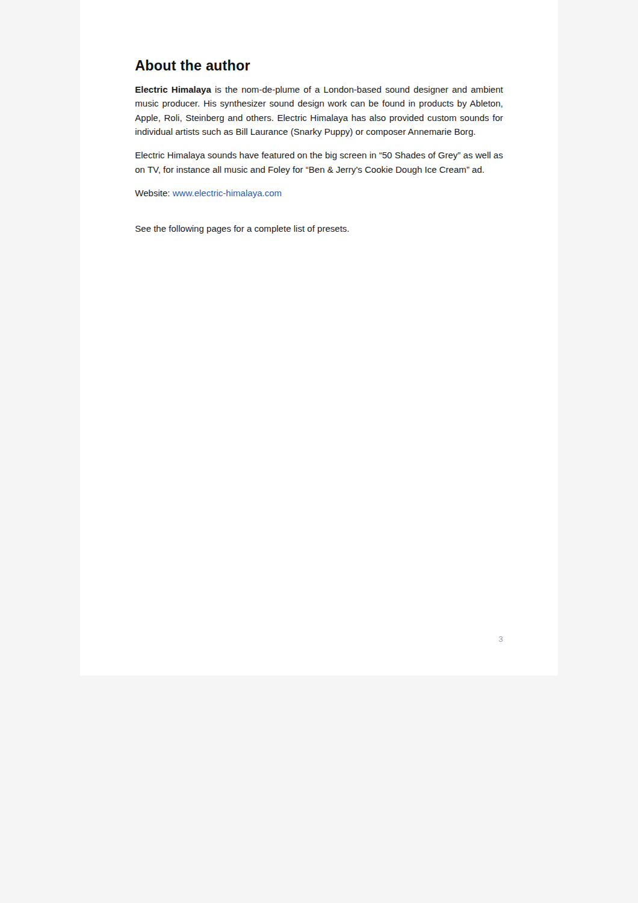About the author
Electric Himalaya is the nom-de-plume of a London-based sound designer and ambient music producer. His synthesizer sound design work can be found in products by Ableton, Apple, Roli, Steinberg and others. Electric Himalaya has also provided custom sounds for individual artists such as Bill Laurance (Snarky Puppy) or composer Annemarie Borg.
Electric Himalaya sounds have featured on the big screen in “50 Shades of Grey” as well as on TV, for instance all music and Foley for “Ben & Jerry's Cookie Dough Ice Cream” ad.
Website: www.electric-himalaya.com
See the following pages for a complete list of presets.
3